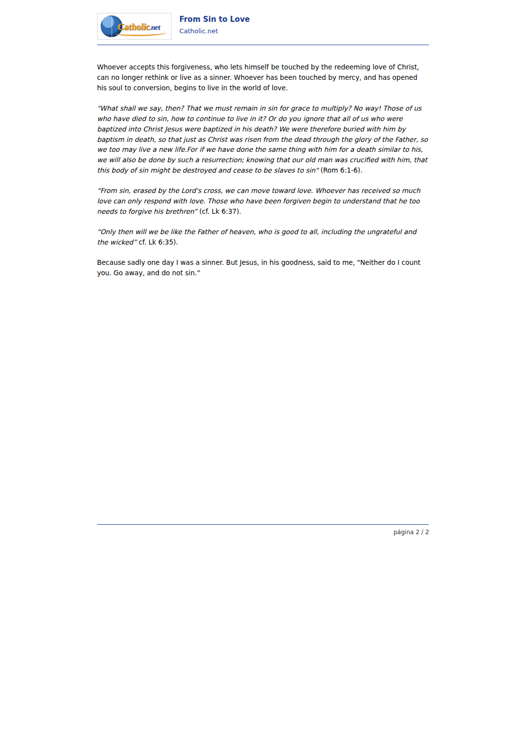Catholic.net
From Sin to Love
Catholic.net
Whoever accepts this forgiveness, who lets himself be touched by the redeeming love of Christ, can no longer rethink or live as a sinner. Whoever has been touched by mercy, and has opened his soul to conversion, begins to live in the world of love.
"What shall we say, then? That we must remain in sin for grace to multiply? No way! Those of us who have died to sin, how to continue to live in it? Or do you ignore that all of us who were baptized into Christ Jesus were baptized in his death? We were therefore buried with him by baptism in death, so that just as Christ was risen from the dead through the glory of the Father, so we too may live a new life.For if we have done the same thing with him for a death similar to his, we will also be done by such a resurrection; knowing that our old man was crucified with him, that this body of sin might be destroyed and cease to be slaves to sin" (Rom 6:1-6).
“From sin, erased by the Lord's cross, we can move toward love. Whoever has received so much love can only respond with love. Those who have been forgiven begin to understand that he too needs to forgive his brethren” (cf. Lk 6:37).
“Only then will we be like the Father of heaven, who is good to all, including the ungrateful and the wicked” cf. Lk 6:35).
Because sadly one day I was a sinner. But Jesus, in his goodness, said to me, "Neither do I count you. Go away, and do not sin.”
página 2 / 2